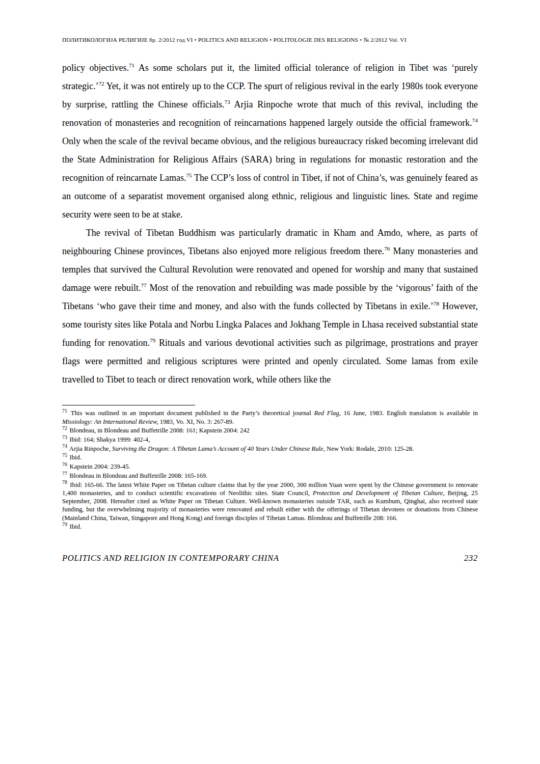ПОЛИТИКОЛОГИЈА РЕЛИГИЈЕ бр. 2/2012 год VI • POLITICS AND RELIGION • POLITOLOGIE DES RELIGIONS • № 2/2012 Vol. VI
policy objectives.71 As some scholars put it, the limited official tolerance of religion in Tibet was ‘purely strategic.’72 Yet, it was not entirely up to the CCP. The spurt of religious revival in the early 1980s took everyone by surprise, rattling the Chinese officials.73 Arjia Rinpoche wrote that much of this revival, including the renovation of monasteries and recognition of reincarnations happened largely outside the official framework.74 Only when the scale of the revival became obvious, and the religious bureaucracy risked becoming irrelevant did the State Administration for Religious Affairs (SARA) bring in regulations for monastic restoration and the recognition of reincarnate Lamas.75 The CCP’s loss of control in Tibet, if not of China’s, was genuinely feared as an outcome of a separatist movement organised along ethnic, religious and linguistic lines. State and regime security were seen to be at stake.
The revival of Tibetan Buddhism was particularly dramatic in Kham and Amdo, where, as parts of neighbouring Chinese provinces, Tibetans also enjoyed more religious freedom there.76 Many monasteries and temples that survived the Cultural Revolution were renovated and opened for worship and many that sustained damage were rebuilt.77 Most of the renovation and rebuilding was made possible by the ‘vigorous’ faith of the Tibetans ‘who gave their time and money, and also with the funds collected by Tibetans in exile.’78 However, some touristy sites like Potala and Norbu Lingka Palaces and Jokhang Temple in Lhasa received substantial state funding for renovation.79 Rituals and various devotional activities such as pilgrimage, prostrations and prayer flags were permitted and religious scriptures were printed and openly circulated. Some lamas from exile travelled to Tibet to teach or direct renovation work, while others like the
71 This was outlined in an important document published in the Party’s theoretical journal Red Flag, 16 June, 1983. English translation is available in Missiology: An International Review, 1983, Vo. XI, No. 3: 267-89.
72 Blondeau, in Blondeau and Buffetrille 2008: 161; Kapstein 2004: 242
73 Ibid: 164; Shakya 1999: 402-4,
74 Arjia Rinpoche, Surviving the Dragon: A Tibetan Lama’s Account of 40 Years Under Chinese Rule, New York: Rodale, 2010: 125-28.
75 Ibid.
76 Kapstein 2004: 239-45.
77 Blondeau in Blondeau and Buffetrille 2008: 165-169.
78 Ibid: 165-66. The latest White Paper on Tibetan culture claims that by the year 2000, 300 million Yuan were spent by the Chinese government to renovate 1,400 monasteries, and to conduct scientific excavations of Neolithic sites. State Council, Protection and Development of Tibetan Culture, Beijing, 25 September, 2008. Hereafter cited as White Paper on Tibetan Culture. Well-known monasteries outside TAR, such as Kumbum, Qinghai, also received state funding, but the overwhelming majority of monasteries were renovated and rebuilt either with the offerings of Tibetan devotees or donations from Chinese (Mainland China, Taiwan, Singapore and Hong Kong) and foreign disciples of Tibetan Lamas. Blondeau and Buffetrille 208: 166.
79 Ibid.
POLITICS AND RELIGION IN CONTEMPORARY CHINA 232